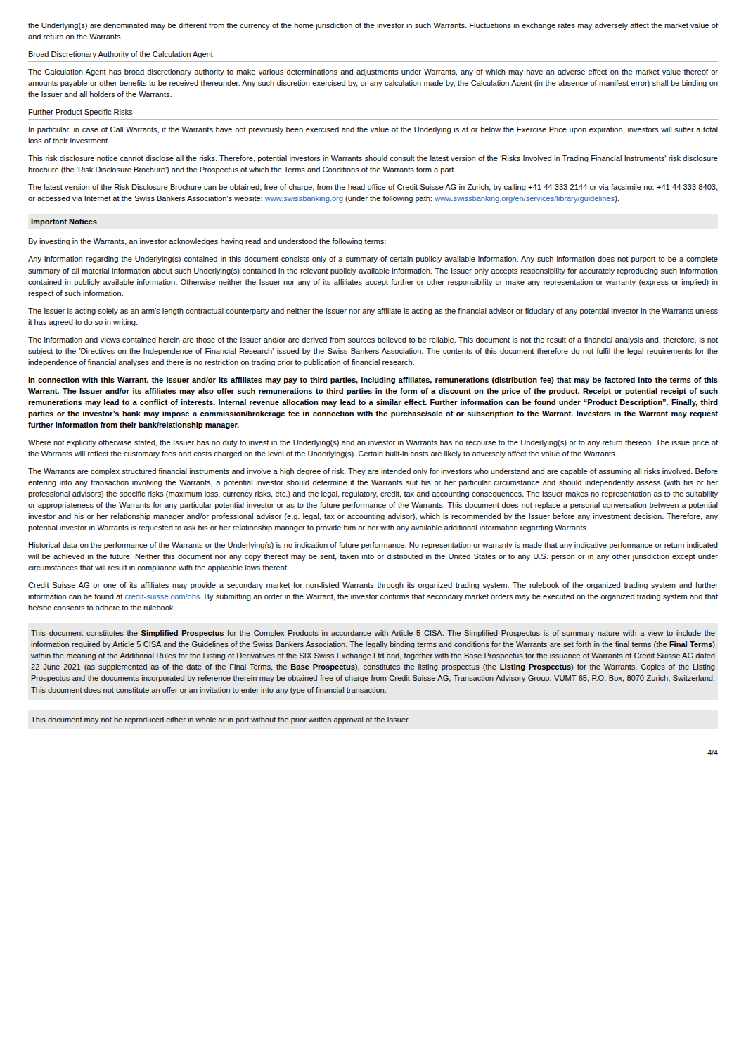the Underlying(s) are denominated may be different from the currency of the home jurisdiction of the investor in such Warrants. Fluctuations in exchange rates may adversely affect the market value of and return on the Warrants.
Broad Discretionary Authority of the Calculation Agent
The Calculation Agent has broad discretionary authority to make various determinations and adjustments under Warrants, any of which may have an adverse effect on the market value thereof or amounts payable or other benefits to be received thereunder. Any such discretion exercised by, or any calculation made by, the Calculation Agent (in the absence of manifest error) shall be binding on the Issuer and all holders of the Warrants.
Further Product Specific Risks
In particular, in case of Call Warrants, if the Warrants have not previously been exercised and the value of the Underlying is at or below the Exercise Price upon expiration, investors will suffer a total loss of their investment.
This risk disclosure notice cannot disclose all the risks. Therefore, potential investors in Warrants should consult the latest version of the 'Risks Involved in Trading Financial Instruments' risk disclosure brochure (the 'Risk Disclosure Brochure') and the Prospectus of which the Terms and Conditions of the Warrants form a part.
The latest version of the Risk Disclosure Brochure can be obtained, free of charge, from the head office of Credit Suisse AG in Zurich, by calling +41 44 333 2144 or via facsimile no: +41 44 333 8403, or accessed via Internet at the Swiss Bankers Association's website: www.swissbanking.org (under the following path: www.swissbanking.org/en/services/library/guidelines).
Important Notices
By investing in the Warrants, an investor acknowledges having read and understood the following terms:
Any information regarding the Underlying(s) contained in this document consists only of a summary of certain publicly available information. Any such information does not purport to be a complete summary of all material information about such Underlying(s) contained in the relevant publicly available information. The Issuer only accepts responsibility for accurately reproducing such information contained in publicly available information. Otherwise neither the Issuer nor any of its affiliates accept further or other responsibility or make any representation or warranty (express or implied) in respect of such information.
The Issuer is acting solely as an arm's length contractual counterparty and neither the Issuer nor any affiliate is acting as the financial advisor or fiduciary of any potential investor in the Warrants unless it has agreed to do so in writing.
The information and views contained herein are those of the Issuer and/or are derived from sources believed to be reliable. This document is not the result of a financial analysis and, therefore, is not subject to the 'Directives on the Independence of Financial Research' issued by the Swiss Bankers Association. The contents of this document therefore do not fulfil the legal requirements for the independence of financial analyses and there is no restriction on trading prior to publication of financial research.
In connection with this Warrant, the Issuer and/or its affiliates may pay to third parties, including affiliates, remunerations (distribution fee) that may be factored into the terms of this Warrant. The Issuer and/or its affiliates may also offer such remunerations to third parties in the form of a discount on the price of the product. Receipt or potential receipt of such remunerations may lead to a conflict of interests. Internal revenue allocation may lead to a similar effect. Further information can be found under “Product Description”. Finally, third parties or the investor’s bank may impose a commission/brokerage fee in connection with the purchase/sale of or subscription to the Warrant. Investors in the Warrant may request further information from their bank/relationship manager.
Where not explicitly otherwise stated, the Issuer has no duty to invest in the Underlying(s) and an investor in Warrants has no recourse to the Underlying(s) or to any return thereon. The issue price of the Warrants will reflect the customary fees and costs charged on the level of the Underlying(s). Certain built-in costs are likely to adversely affect the value of the Warrants.
The Warrants are complex structured financial instruments and involve a high degree of risk. They are intended only for investors who understand and are capable of assuming all risks involved. Before entering into any transaction involving the Warrants, a potential investor should determine if the Warrants suit his or her particular circumstance and should independently assess (with his or her professional advisors) the specific risks (maximum loss, currency risks, etc.) and the legal, regulatory, credit, tax and accounting consequences. The Issuer makes no representation as to the suitability or appropriateness of the Warrants for any particular potential investor or as to the future performance of the Warrants. This document does not replace a personal conversation between a potential investor and his or her relationship manager and/or professional advisor (e.g. legal, tax or accounting advisor), which is recommended by the Issuer before any investment decision. Therefore, any potential investor in Warrants is requested to ask his or her relationship manager to provide him or her with any available additional information regarding Warrants.
Historical data on the performance of the Warrants or the Underlying(s) is no indication of future performance. No representation or warranty is made that any indicative performance or return indicated will be achieved in the future. Neither this document nor any copy thereof may be sent, taken into or distributed in the United States or to any U.S. person or in any other jurisdiction except under circumstances that will result in compliance with the applicable laws thereof.
Credit Suisse AG or one of its affiliates may provide a secondary market for non-listed Warrants through its organized trading system. The rulebook of the organized trading system and further information can be found at credit-suisse.com/ohs. By submitting an order in the Warrant, the investor confirms that secondary market orders may be executed on the organized trading system and that he/she consents to adhere to the rulebook.
This document constitutes the Simplified Prospectus for the Complex Products in accordance with Article 5 CISA. The Simplified Prospectus is of summary nature with a view to include the information required by Article 5 CISA and the Guidelines of the Swiss Bankers Association. The legally binding terms and conditions for the Warrants are set forth in the final terms (the Final Terms) within the meaning of the Additional Rules for the Listing of Derivatives of the SIX Swiss Exchange Ltd and, together with the Base Prospectus for the issuance of Warrants of Credit Suisse AG dated 22 June 2021 (as supplemented as of the date of the Final Terms, the Base Prospectus), constitutes the listing prospectus (the Listing Prospectus) for the Warrants. Copies of the Listing Prospectus and the documents incorporated by reference therein may be obtained free of charge from Credit Suisse AG, Transaction Advisory Group, VUMT 65, P.O. Box, 8070 Zurich, Switzerland. This document does not constitute an offer or an invitation to enter into any type of financial transaction.
This document may not be reproduced either in whole or in part without the prior written approval of the Issuer.
4/4